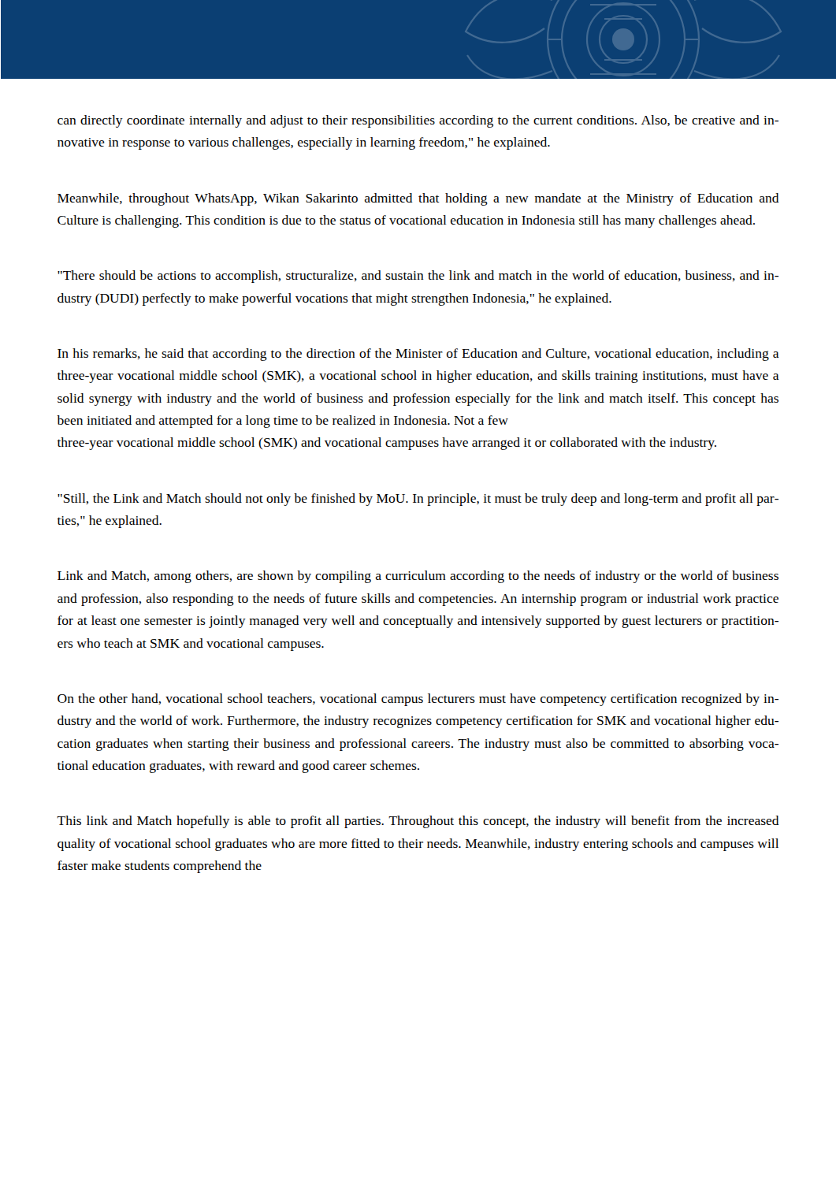can directly coordinate internally and adjust to their responsibilities according to the current conditions. Also, be creative and innovative in response to various challenges, especially in learning freedom," he explained.
Meanwhile, throughout WhatsApp, Wikan Sakarinto admitted that holding a new mandate at the Ministry of Education and Culture is challenging. This condition is due to the status of vocational education in Indonesia still has many challenges ahead.
"There should be actions to accomplish, structuralize, and sustain the link and match in the world of education, business, and industry (DUDI) perfectly to make powerful vocations that might strengthen Indonesia," he explained.
In his remarks, he said that according to the direction of the Minister of Education and Culture, vocational education, including a three-year vocational middle school (SMK), a vocational school in higher education, and skills training institutions, must have a solid synergy with industry and the world of business and profession especially for the link and match itself. This concept has been initiated and attempted for a long time to be realized in Indonesia. Not a few
three-year vocational middle school (SMK) and vocational campuses have arranged it or collaborated with the industry.
"Still, the Link and Match should not only be finished by MoU. In principle, it must be truly deep and long-term and profit all parties," he explained.
Link and Match, among others, are shown by compiling a curriculum according to the needs of industry or the world of business and profession, also responding to the needs of future skills and competencies. An internship program or industrial work practice for at least one semester is jointly managed very well and conceptually and intensively supported by guest lecturers or practitioners who teach at SMK and vocational campuses.
On the other hand, vocational school teachers, vocational campus lecturers must have competency certification recognized by industry and the world of work. Furthermore, the industry recognizes competency certification for SMK and vocational higher education graduates when starting their business and professional careers. The industry must also be committed to absorbing vocational education graduates, with reward and good career schemes.
This link and Match hopefully is able to profit all parties. Throughout this concept, the industry will benefit from the increased quality of vocational school graduates who are more fitted to their needs. Meanwhile, industry entering schools and campuses will faster make students comprehend the